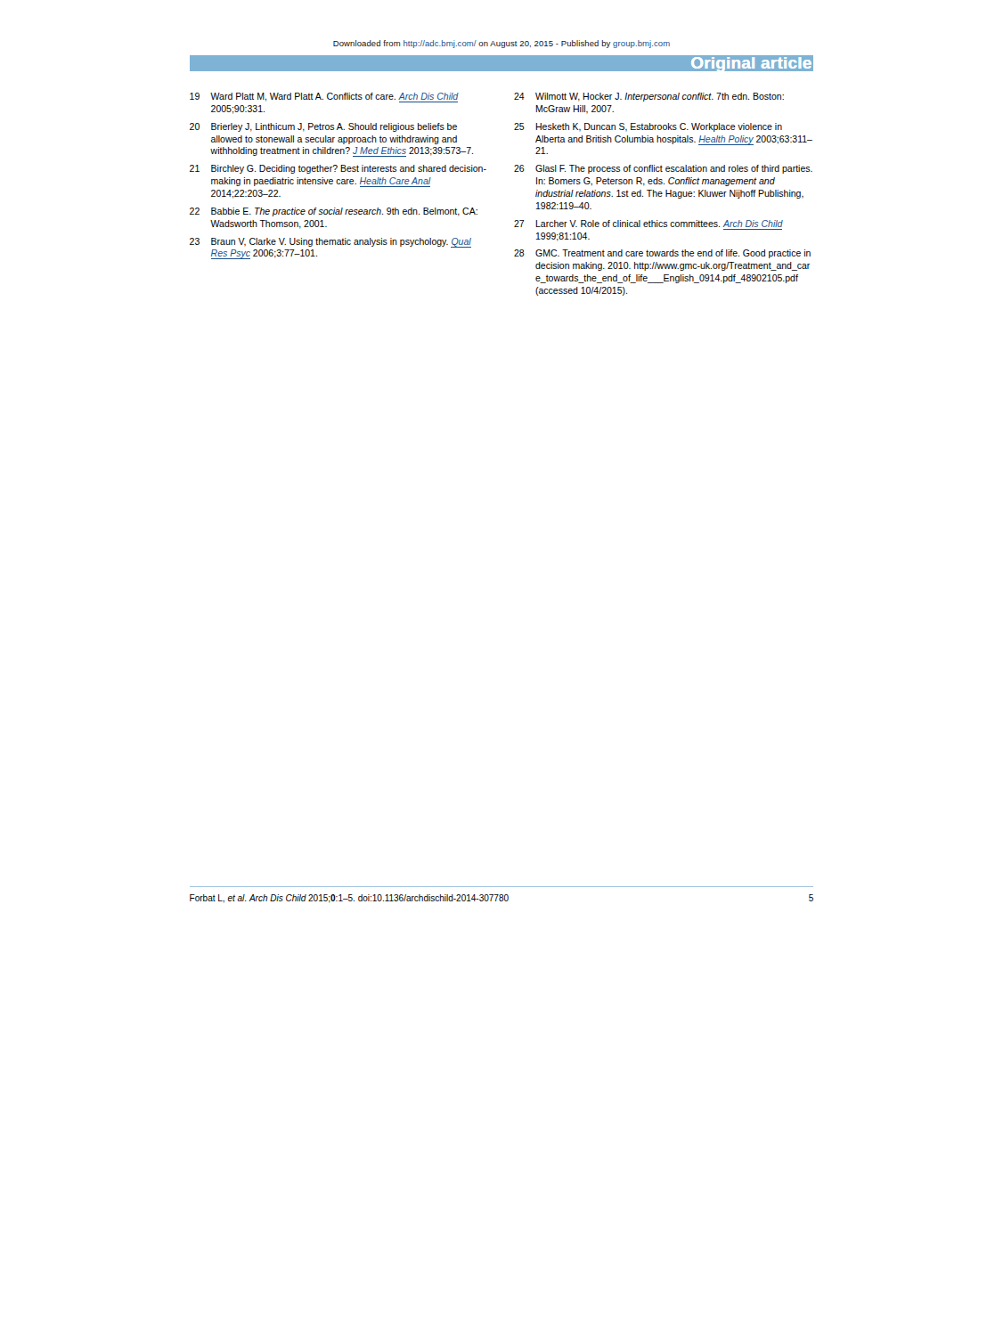Downloaded from http://adc.bmj.com/ on August 20, 2015 - Published by group.bmj.com
Original article
19 Ward Platt M, Ward Platt A. Conflicts of care. Arch Dis Child 2005;90:331.
20 Brierley J, Linthicum J, Petros A. Should religious beliefs be allowed to stonewall a secular approach to withdrawing and withholding treatment in children? J Med Ethics 2013;39:573–7.
21 Birchley G. Deciding together? Best interests and shared decision-making in paediatric intensive care. Health Care Anal 2014;22:203–22.
22 Babbie E. The practice of social research. 9th edn. Belmont, CA: Wadsworth Thomson, 2001.
23 Braun V, Clarke V. Using thematic analysis in psychology. Qual Res Psyc 2006;3:77–101.
24 Wilmott W, Hocker J. Interpersonal conflict. 7th edn. Boston: McGraw Hill, 2007.
25 Hesketh K, Duncan S, Estabrooks C. Workplace violence in Alberta and British Columbia hospitals. Health Policy 2003;63:311–21.
26 Glasl F. The process of conflict escalation and roles of third parties. In: Bomers G, Peterson R, eds. Conflict management and industrial relations. 1st ed. The Hague: Kluwer Nijhoff Publishing, 1982:119–40.
27 Larcher V. Role of clinical ethics committees. Arch Dis Child 1999;81:104.
28 GMC. Treatment and care towards the end of life. Good practice in decision making. 2010. http://www.gmc-uk.org/Treatment_and_care_towards_the_end_of_life___English_0914.pdf_48902105.pdf (accessed 10/4/2015).
Forbat L, et al. Arch Dis Child 2015;0:1–5. doi:10.1136/archdischild-2014-307780
5